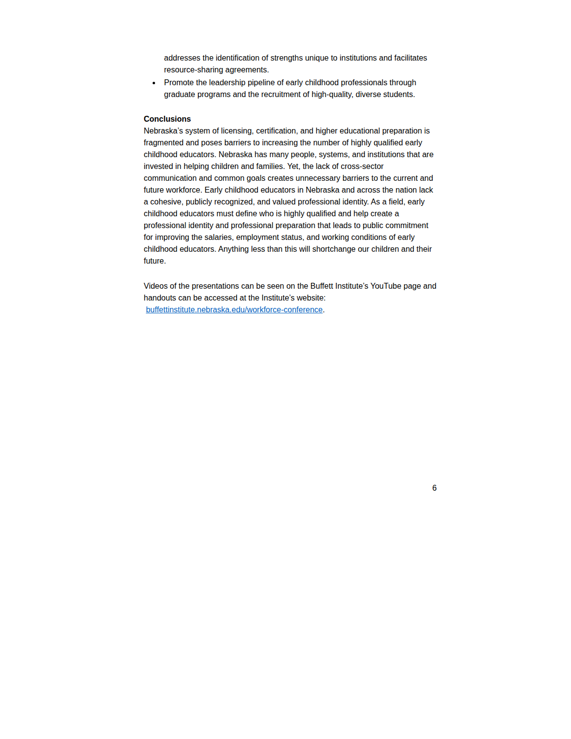addresses the identification of strengths unique to institutions and facilitates resource-sharing agreements.
Promote the leadership pipeline of early childhood professionals through graduate programs and the recruitment of high-quality, diverse students.
Conclusions
Nebraska’s system of licensing, certification, and higher educational preparation is fragmented and poses barriers to increasing the number of highly qualified early childhood educators. Nebraska has many people, systems, and institutions that are invested in helping children and families. Yet, the lack of cross-sector communication and common goals creates unnecessary barriers to the current and future workforce. Early childhood educators in Nebraska and across the nation lack a cohesive, publicly recognized, and valued professional identity. As a field, early childhood educators must define who is highly qualified and help create a professional identity and professional preparation that leads to public commitment for improving the salaries, employment status, and working conditions of early childhood educators. Anything less than this will shortchange our children and their future.
Videos of the presentations can be seen on the Buffett Institute’s YouTube page and handouts can be accessed at the Institute’s website: buffettinstitute.nebraska.edu/workforce-conference.
6